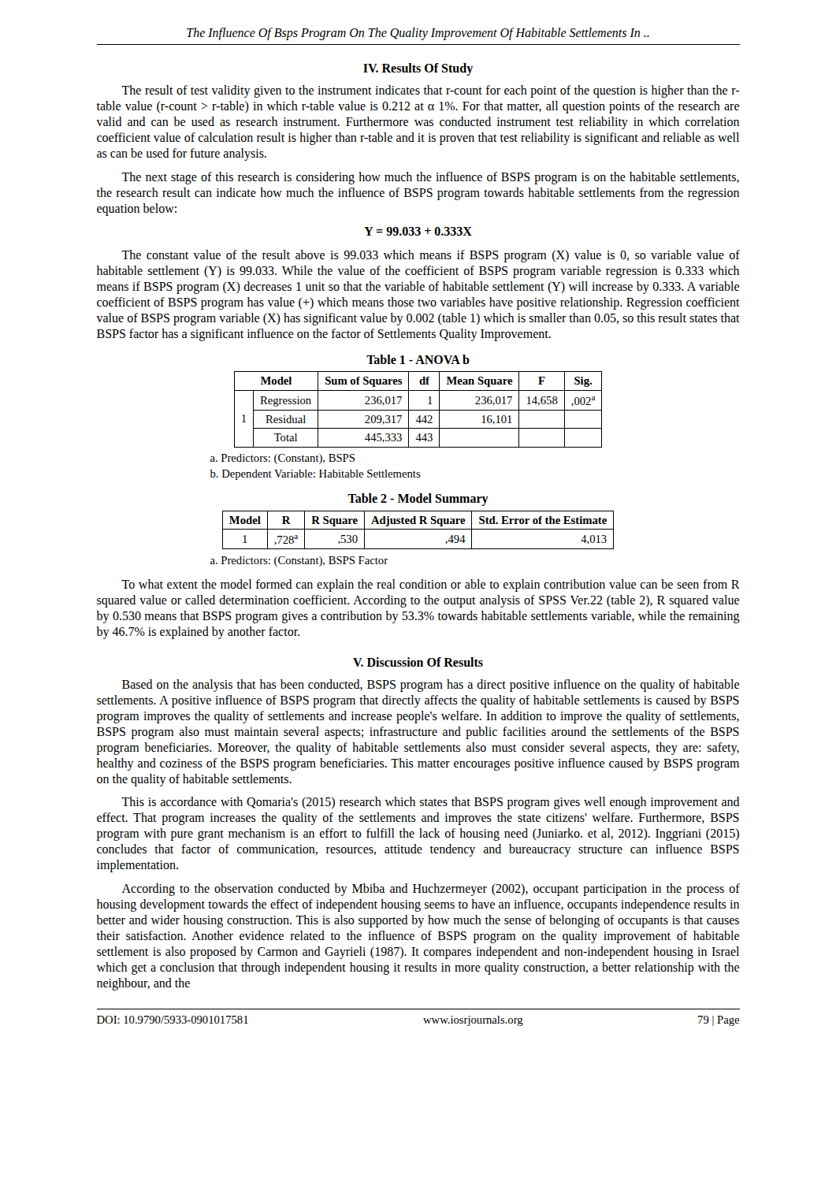The Influence Of Bsps Program On The Quality Improvement Of Habitable Settlements In ..
IV. Results Of Study
The result of test validity given to the instrument indicates that r-count for each point of the question is higher than the r-table value (r-count > r-table) in which r-table value is 0.212 at α 1%. For that matter, all question points of the research are valid and can be used as research instrument. Furthermore was conducted instrument test reliability in which correlation coefficient value of calculation result is higher than r-table and it is proven that test reliability is significant and reliable as well as can be used for future analysis.
The next stage of this research is considering how much the influence of BSPS program is on the habitable settlements, the research result can indicate how much the influence of BSPS program towards habitable settlements from the regression equation below:
Y = 99.033 + 0.333X
The constant value of the result above is 99.033 which means if BSPS program (X) value is 0, so variable value of habitable settlement (Y) is 99.033. While the value of the coefficient of BSPS program variable regression is 0.333 which means if BSPS program (X) decreases 1 unit so that the variable of habitable settlement (Y) will increase by 0.333. A variable coefficient of BSPS program has value (+) which means those two variables have positive relationship. Regression coefficient value of BSPS program variable (X) has significant value by 0.002 (table 1) which is smaller than 0.05, so this result states that BSPS factor has a significant influence on the factor of Settlements Quality Improvement.
Table 1 - ANOVA b
| Model | Sum of Squares | df | Mean Square | F | Sig. |
| --- | --- | --- | --- | --- | --- |
| 1 | Regression | 236,017 | 1 | 236,017 | 14,658 | ,002 a |
| Residual | 209,317 | 442 | 16,101 | | |
| Total | 445,333 | 443 | | | |
a. Predictors: (Constant), BSPS
b. Dependent Variable: Habitable Settlements
Table 2 - Model Summary
| Model | R | R Square | Adjusted R Square | Std. Error of the Estimate |
| --- | --- | --- | --- | --- |
| 1 | ,728 a | ,530 | ,494 | 4,013 |
a. Predictors: (Constant), BSPS Factor
To what extent the model formed can explain the real condition or able to explain contribution value can be seen from R squared value or called determination coefficient. According to the output analysis of SPSS Ver.22 (table 2), R squared value by 0.530 means that BSPS program gives a contribution by 53.3% towards habitable settlements variable, while the remaining by 46.7% is explained by another factor.
V. Discussion Of Results
Based on the analysis that has been conducted, BSPS program has a direct positive influence on the quality of habitable settlements. A positive influence of BSPS program that directly affects the quality of habitable settlements is caused by BSPS program improves the quality of settlements and increase people's welfare. In addition to improve the quality of settlements, BSPS program also must maintain several aspects; infrastructure and public facilities around the settlements of the BSPS program beneficiaries. Moreover, the quality of habitable settlements also must consider several aspects, they are: safety, healthy and coziness of the BSPS program beneficiaries. This matter encourages positive influence caused by BSPS program on the quality of habitable settlements.
This is accordance with Qomaria's (2015) research which states that BSPS program gives well enough improvement and effect. That program increases the quality of the settlements and improves the state citizens' welfare. Furthermore, BSPS program with pure grant mechanism is an effort to fulfill the lack of housing need (Juniarko. et al, 2012). Inggriani (2015) concludes that factor of communication, resources, attitude tendency and bureaucracy structure can influence BSPS implementation.
According to the observation conducted by Mbiba and Huchzermeyer (2002), occupant participation in the process of housing development towards the effect of independent housing seems to have an influence, occupants independence results in better and wider housing construction. This is also supported by how much the sense of belonging of occupants is that causes their satisfaction. Another evidence related to the influence of BSPS program on the quality improvement of habitable settlement is also proposed by Carmon and Gayrieli (1987). It compares independent and non-independent housing in Israel which get a conclusion that through independent housing it results in more quality construction, a better relationship with the neighbour, and the
DOI: 10.9790/5933-0901017581 www.iosrjournals.org 79 | Page